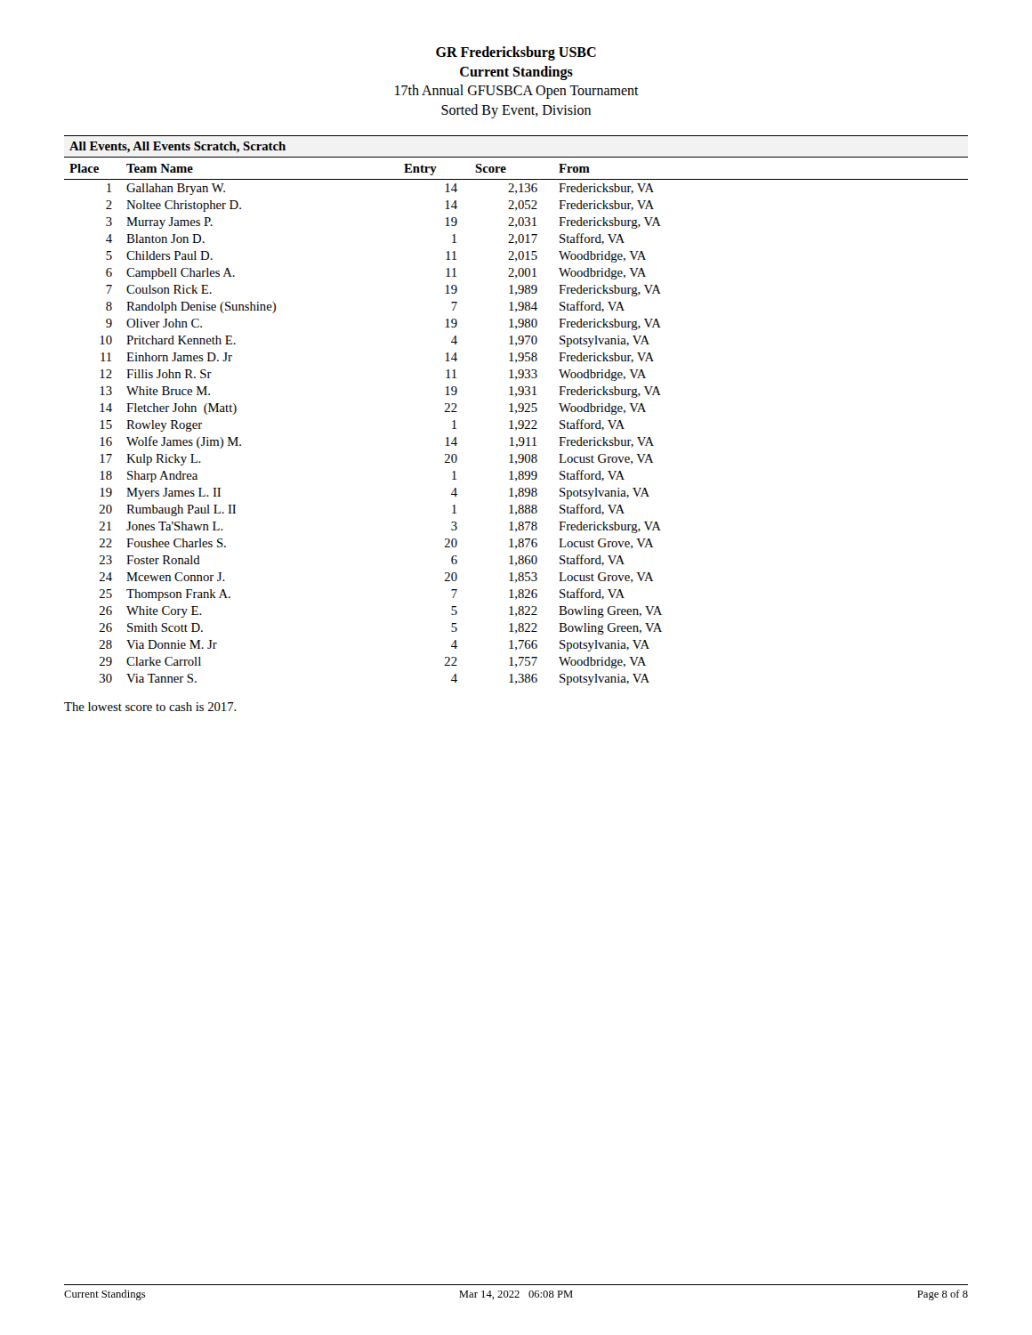GR Fredericksburg USBC
Current Standings
17th Annual GFUSBCA Open Tournament
Sorted By Event, Division
All Events, All Events Scratch, Scratch
| Place | Team Name | Entry | Score | From |
| --- | --- | --- | --- | --- |
| 1 | Gallahan Bryan W. | 14 | 2,136 | Fredericksbur, VA |
| 2 | Noltee Christopher D. | 14 | 2,052 | Fredericksbur, VA |
| 3 | Murray James P. | 19 | 2,031 | Fredericksburg, VA |
| 4 | Blanton Jon D. | 1 | 2,017 | Stafford, VA |
| 5 | Childers Paul D. | 11 | 2,015 | Woodbridge, VA |
| 6 | Campbell Charles A. | 11 | 2,001 | Woodbridge, VA |
| 7 | Coulson Rick E. | 19 | 1,989 | Fredericksburg, VA |
| 8 | Randolph Denise (Sunshine) | 7 | 1,984 | Stafford, VA |
| 9 | Oliver John C. | 19 | 1,980 | Fredericksburg, VA |
| 10 | Pritchard Kenneth E. | 4 | 1,970 | Spotsylvania, VA |
| 11 | Einhorn James D. Jr | 14 | 1,958 | Fredericksbur, VA |
| 12 | Fillis John R. Sr | 11 | 1,933 | Woodbridge, VA |
| 13 | White Bruce M. | 19 | 1,931 | Fredericksburg, VA |
| 14 | Fletcher John (Matt) | 22 | 1,925 | Woodbridge, VA |
| 15 | Rowley Roger | 1 | 1,922 | Stafford, VA |
| 16 | Wolfe James (Jim) M. | 14 | 1,911 | Fredericksbur, VA |
| 17 | Kulp Ricky L. | 20 | 1,908 | Locust Grove, VA |
| 18 | Sharp Andrea | 1 | 1,899 | Stafford, VA |
| 19 | Myers James L. II | 4 | 1,898 | Spotsylvania, VA |
| 20 | Rumbaugh Paul L. II | 1 | 1,888 | Stafford, VA |
| 21 | Jones Ta'Shawn L. | 3 | 1,878 | Fredericksburg, VA |
| 22 | Foushee Charles S. | 20 | 1,876 | Locust Grove, VA |
| 23 | Foster Ronald | 6 | 1,860 | Stafford, VA |
| 24 | Mcewen Connor J. | 20 | 1,853 | Locust Grove, VA |
| 25 | Thompson Frank A. | 7 | 1,826 | Stafford, VA |
| 26 | White Cory E. | 5 | 1,822 | Bowling Green, VA |
| 26 | Smith Scott D. | 5 | 1,822 | Bowling Green, VA |
| 28 | Via Donnie M. Jr | 4 | 1,766 | Spotsylvania, VA |
| 29 | Clarke Carroll | 22 | 1,757 | Woodbridge, VA |
| 30 | Via Tanner S. | 4 | 1,386 | Spotsylvania, VA |
The lowest score to cash is 2017.
Current Standings
Mar 14, 2022 06:08 PM
Page 8 of 8